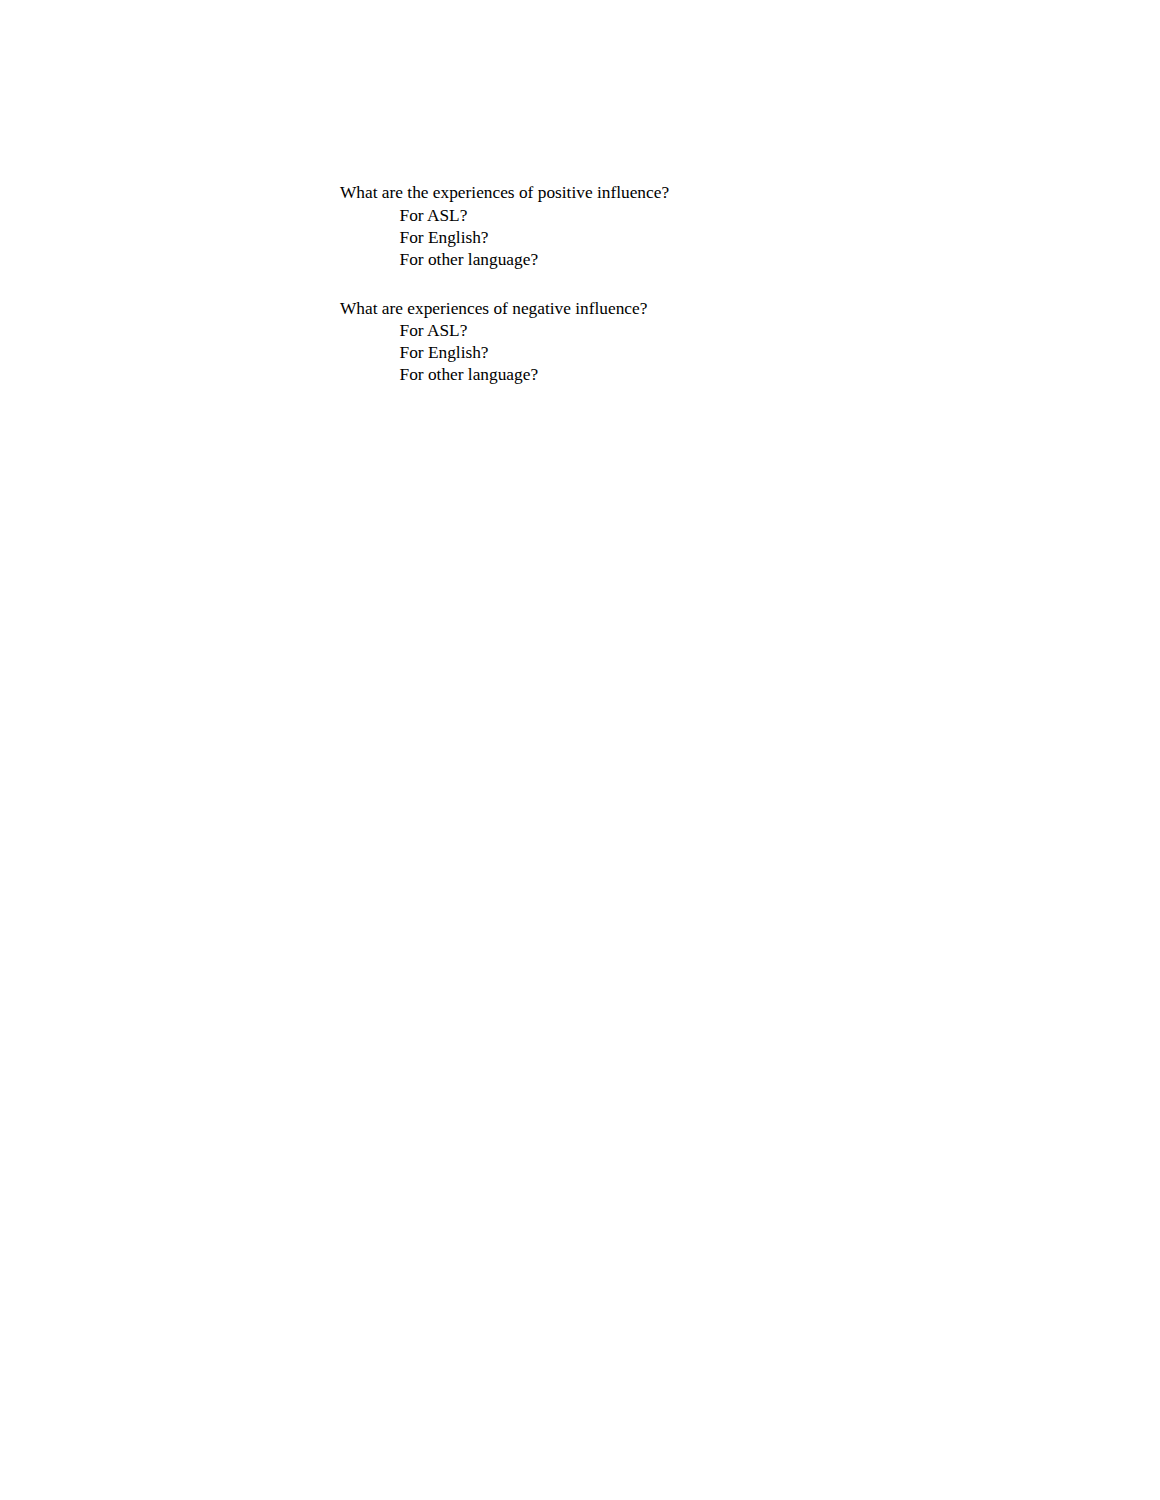What are the experiences of positive influence?
For ASL?
For English?
For other language?
What are experiences of negative influence?
For ASL?
For English?
For other language?